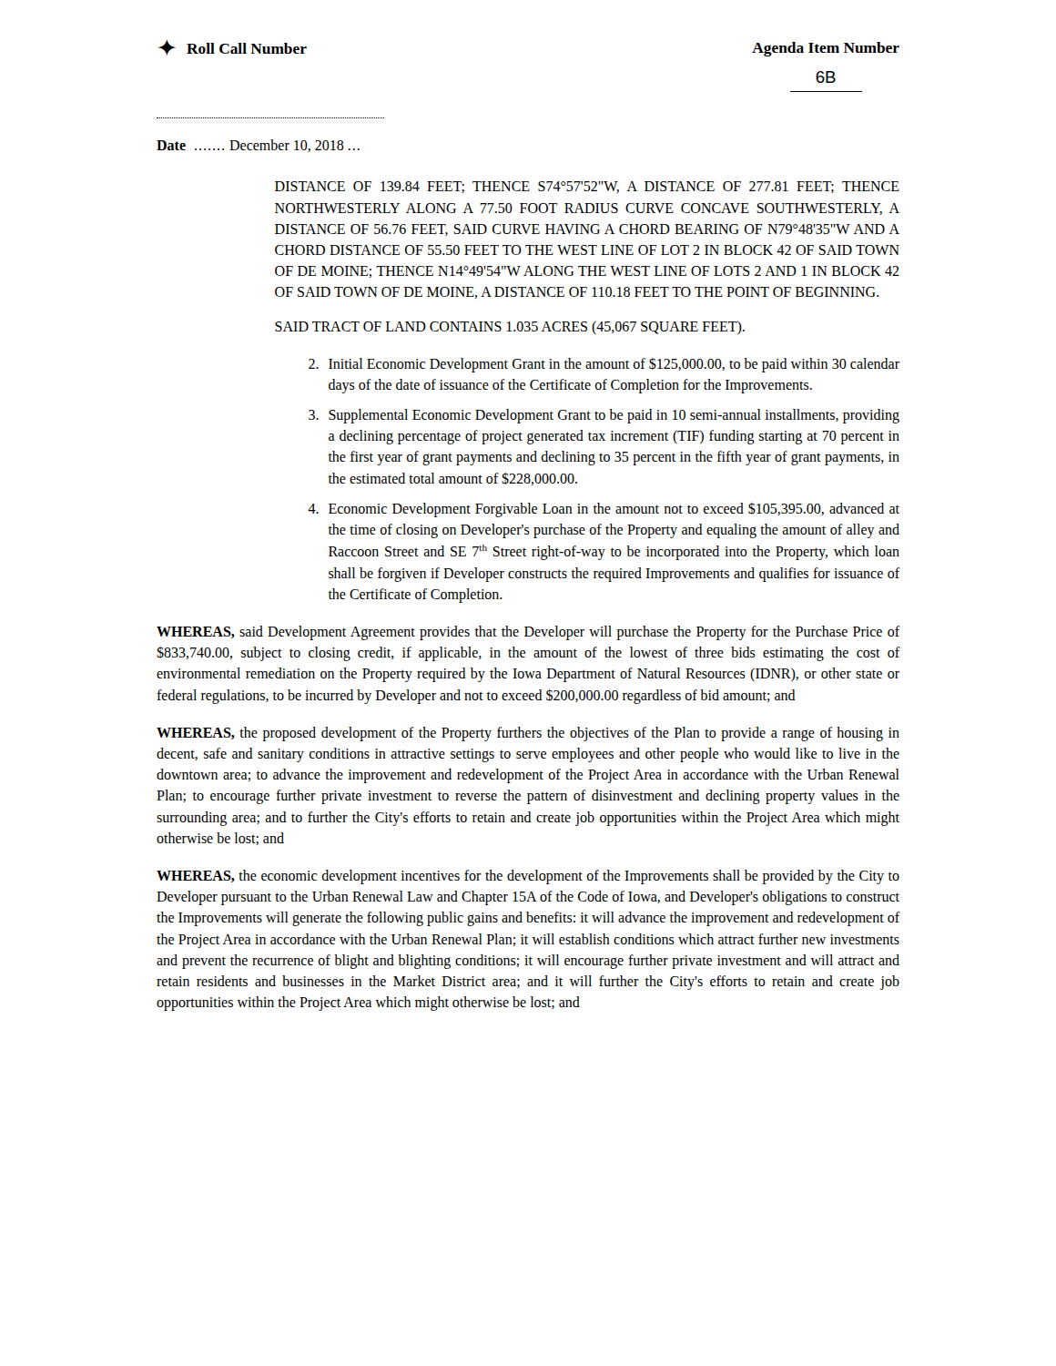✦ Roll Call Number
Agenda Item Number 6B
Date ....... December 10, 2018 ...
DISTANCE OF 139.84 FEET; THENCE S74°57'52"W, A DISTANCE OF 277.81 FEET; THENCE NORTHWESTERLY ALONG A 77.50 FOOT RADIUS CURVE CONCAVE SOUTHWESTERLY, A DISTANCE OF 56.76 FEET, SAID CURVE HAVING A CHORD BEARING OF N79°48'35"W AND A CHORD DISTANCE OF 55.50 FEET TO THE WEST LINE OF LOT 2 IN BLOCK 42 OF SAID TOWN OF DE MOINE; THENCE N14°49'54"W ALONG THE WEST LINE OF LOTS 2 AND 1 IN BLOCK 42 OF SAID TOWN OF DE MOINE, A DISTANCE OF 110.18 FEET TO THE POINT OF BEGINNING.
SAID TRACT OF LAND CONTAINS 1.035 ACRES (45,067 SQUARE FEET).
Initial Economic Development Grant in the amount of $125,000.00, to be paid within 30 calendar days of the date of issuance of the Certificate of Completion for the Improvements.
Supplemental Economic Development Grant to be paid in 10 semi-annual installments, providing a declining percentage of project generated tax increment (TIF) funding starting at 70 percent in the first year of grant payments and declining to 35 percent in the fifth year of grant payments, in the estimated total amount of $228,000.00.
Economic Development Forgivable Loan in the amount not to exceed $105,395.00, advanced at the time of closing on Developer's purchase of the Property and equaling the amount of alley and Raccoon Street and SE 7th Street right-of-way to be incorporated into the Property, which loan shall be forgiven if Developer constructs the required Improvements and qualifies for issuance of the Certificate of Completion.
WHEREAS, said Development Agreement provides that the Developer will purchase the Property for the Purchase Price of $833,740.00, subject to closing credit, if applicable, in the amount of the lowest of three bids estimating the cost of environmental remediation on the Property required by the Iowa Department of Natural Resources (IDNR), or other state or federal regulations, to be incurred by Developer and not to exceed $200,000.00 regardless of bid amount; and
WHEREAS, the proposed development of the Property furthers the objectives of the Plan to provide a range of housing in decent, safe and sanitary conditions in attractive settings to serve employees and other people who would like to live in the downtown area; to advance the improvement and redevelopment of the Project Area in accordance with the Urban Renewal Plan; to encourage further private investment to reverse the pattern of disinvestment and declining property values in the surrounding area; and to further the City's efforts to retain and create job opportunities within the Project Area which might otherwise be lost; and
WHEREAS, the economic development incentives for the development of the Improvements shall be provided by the City to Developer pursuant to the Urban Renewal Law and Chapter 15A of the Code of Iowa, and Developer's obligations to construct the Improvements will generate the following public gains and benefits: it will advance the improvement and redevelopment of the Project Area in accordance with the Urban Renewal Plan; it will establish conditions which attract further new investments and prevent the recurrence of blight and blighting conditions; it will encourage further private investment and will attract and retain residents and businesses in the Market District area; and it will further the City's efforts to retain and create job opportunities within the Project Area which might otherwise be lost; and